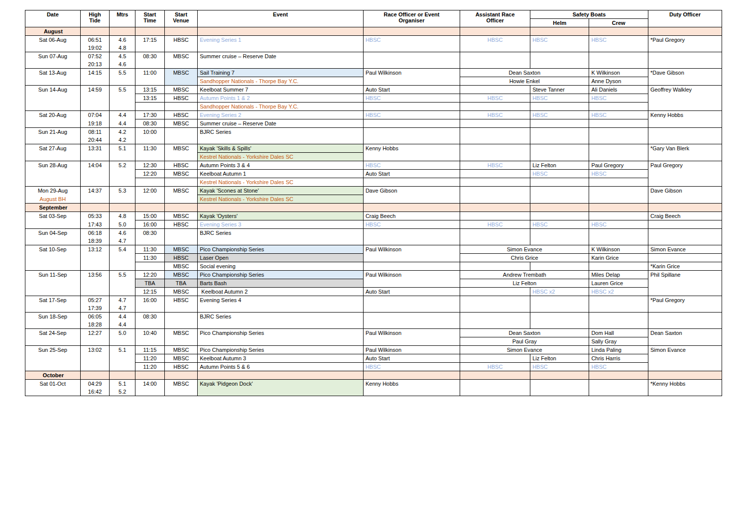| Date | High Tide | Mtrs | Start Time | Start Venue | Event | Race Officer or Event Organiser | Assistant Race Officer | Safety Boats | Duty Officer |
| --- | --- | --- | --- | --- | --- | --- | --- | --- | --- |
| Helm | Crew |
| August | | | | | | | | | | |
| Sat 06-Aug | 06:51 | 4.6 | 17:15 | HBSC | Evening Series 1 | HBSC | HBSC | HBSC | HBSC | *Paul Gregory |
| | 19:02 | 4.8 |
| Sun 07-Aug | 07:52 | 4.5 | 08:30 | MBSC | Summer cruise – Reserve Date | | | | | |
| | 20:13 | 4.6 |
| Sat 13-Aug | 14:15 | 5.5 | 11:00 | MBSC | Sail Training 7 | Paul Wilkinson | Dean Saxton | K Wilkinson | *Dave Gibson |
| Sandhopper Nationals - Thorpe Bay Y.C. | Howie Enkel | Anne Dyson |
| Sun 14-Aug | 14:59 | 5.5 | 13:15 | MBSC | Keelboat Summer 7 | Auto Start | | Steve Tanner | Ali Daniels | Geoffrey Walkley |
| 13:15 | HBSC | Autumn Points 1 & 2 | HBSC | HBSC | HBSC | HBSC |
| | | Sandhopper Nationals - Thorpe Bay Y.C. | | | | |
| Sat 20-Aug | 07:04 | 4.4 | 17:30 | HBSC | Evening Series 2 | HBSC | HBSC | HBSC | HBSC | Kenny Hobbs |
| | 19:18 | 4.4 | 08:30 | MBSC | Summer cruise – Reserve Date | | | | |
| Sun 21-Aug | 08:11 | 4.2 | 10:00 | | BJRC Series | | | | | |
| | 20:44 | 4.2 |
| Sat 27-Aug | 13:31 | 5.1 | 11:30 | MBSC | Kayak 'Skills & Spills' | Kenny Hobbs | | | | *Gary Van Blerk |
| Kestrel Nationals - Yorkshire Dales SC |
| Sun 28-Aug | 14:04 | 5.2 | 12:30 | HBSC | Autumn Points 3 & 4 | HBSC | HBSC | Liz Felton | Paul Gregory | Paul Gregory |
| 12:20 | MBSC | Keelboat Autumn 1 | Auto Start | | HBSC | HBSC |
| | | Kestrel Nationals - Yorkshire Dales SC | | | | |
| Mon 29-Aug | 14:37 | 5.3 | 12:00 | MBSC | Kayak 'Scones at Stone' | Dave Gibson | | | | Dave Gibson |
| August BH | Kestrel Nationals - Yorkshire Dales SC |
| September | | | | | | | | | | |
| Sat 03-Sep | 05:33 | 4.8 | 15:00 | MBSC | Kayak 'Oysters' | Craig Beech | | | | Craig Beech |
| | 17:43 | 5.0 | 16:00 | HBSC | Evening Series 3 | HBSC | HBSC | HBSC | HBSC | |
| Sun 04-Sep | 06:18 | 4.6 | 08:30 | | BJRC Series | | | | | |
| | 18:39 | 4.7 |
| Sat 10-Sep | 13:12 | 5.4 | 11:30 | MBSC | Pico Championship Series | Paul Wilkinson | Simon Evance | K Wilkinson | Simon Evance |
| 11:30 | HBSC | Laser Open | Chris Grice | Karin Grice | |
| | MBSC | Social evening | | | | | *Karin Grice |
| Sun 11-Sep | 13:56 | 5.5 | 12:20 | MBSC | Pico Championship Series | Paul Wilkinson | Andrew Trembath | Miles Delap | Phil Spillane |
| TBA | TBA | Barts Bash | Liz Felton | Lauren Grice |
| 12:15 | MBSC | Keelboat Autumn 2 | Auto Start | | HBSC x2 | HBSC x2 |
| Sat 17-Sep | 05:27 | 4.7 | 16:00 | HBSC | Evening Series 4 | | | | | *Paul Gregory |
| | 17:39 | 4.7 |
| Sun 18-Sep | 06:05 | 4.4 | 08:30 | | BJRC Series | | | | | |
| | 18:28 | 4.4 |
| Sat 24-Sep | 12:27 | 5.0 | 10:40 | MBSC | Pico Championship Series | Paul Wilkinson | Dean Saxton | Dom Hall | Dean Saxton |
| Paul Gray | Sally Gray |
| Sun 25-Sep | 13:02 | 5.1 | 11:15 | MBSC | Pico Championship Series | Paul Wilkinson | Simon Evance | Linda Paling | Simon Evance |
| 11:20 | MBSC | Keelboat Autumn 3 | Auto Start | | Liz Felton | Chris Harris |
| 11:20 | HBSC | Autumn Points 5 & 6 | HBSC | HBSC | HBSC | HBSC |
| October | | | | | | | | | | |
| Sat 01-Oct | 04:29 | 5.1 | 14:00 | MBSC | Kayak 'Pidgeon Dock' | Kenny Hobbs | | | | *Kenny Hobbs |
| | 16:42 | 5.2 |